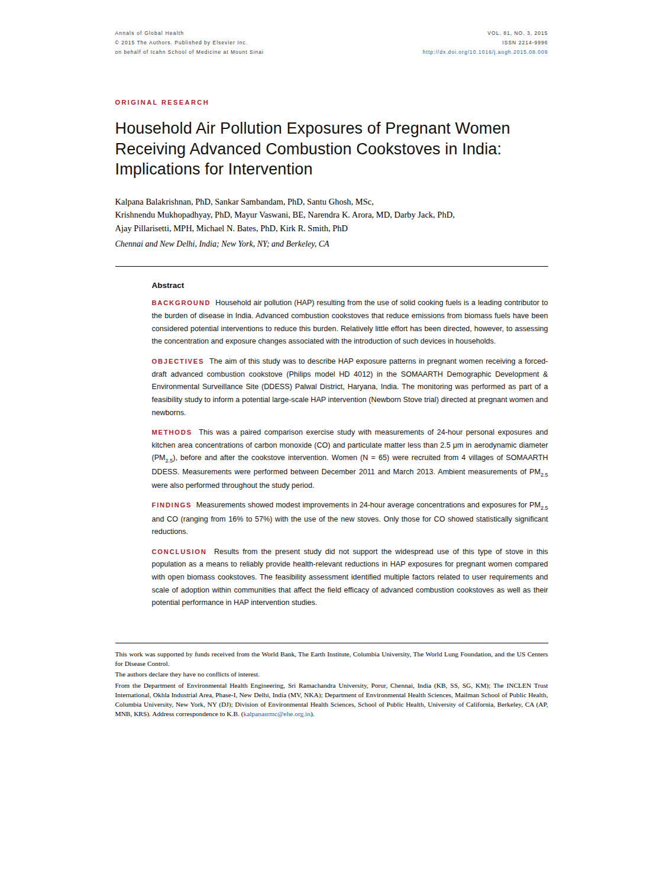Annals of Global Health
© 2015 The Authors. Published by Elsevier Inc.
on behalf of Icahn School of Medicine at Mount Sinai
VOL. 81, NO. 3, 2015
ISSN 2214-9996
http://dx.doi.org/10.1016/j.aogh.2015.08.009
ORIGINAL RESEARCH
Household Air Pollution Exposures of Pregnant Women Receiving Advanced Combustion Cookstoves in India: Implications for Intervention
Kalpana Balakrishnan, PhD, Sankar Sambandam, PhD, Santu Ghosh, MSc,
Krishnendu Mukhopadhyay, PhD, Mayur Vaswani, BE, Narendra K. Arora, MD, Darby Jack, PhD,
Ajay Pillarisetti, MPH, Michael N. Bates, PhD, Kirk R. Smith, PhD
Chennai and New Delhi, India; New York, NY; and Berkeley, CA
Abstract
BACKGROUND Household air pollution (HAP) resulting from the use of solid cooking fuels is a leading contributor to the burden of disease in India. Advanced combustion cookstoves that reduce emissions from biomass fuels have been considered potential interventions to reduce this burden. Relatively little effort has been directed, however, to assessing the concentration and exposure changes associated with the introduction of such devices in households.
OBJECTIVES The aim of this study was to describe HAP exposure patterns in pregnant women receiving a forced-draft advanced combustion cookstove (Philips model HD 4012) in the SOMAARTH Demographic Development & Environmental Surveillance Site (DDESS) Palwal District, Haryana, India. The monitoring was performed as part of a feasibility study to inform a potential large-scale HAP intervention (Newborn Stove trial) directed at pregnant women and newborns.
METHODS This was a paired comparison exercise study with measurements of 24-hour personal exposures and kitchen area concentrations of carbon monoxide (CO) and particulate matter less than 2.5 μm in aerodynamic diameter (PM2.5), before and after the cookstove intervention. Women (N = 65) were recruited from 4 villages of SOMAARTH DDESS. Measurements were performed between December 2011 and March 2013. Ambient measurements of PM2.5 were also performed throughout the study period.
FINDINGS Measurements showed modest improvements in 24-hour average concentrations and exposures for PM2.5 and CO (ranging from 16% to 57%) with the use of the new stoves. Only those for CO showed statistically significant reductions.
CONCLUSION Results from the present study did not support the widespread use of this type of stove in this population as a means to reliably provide health-relevant reductions in HAP exposures for pregnant women compared with open biomass cookstoves. The feasibility assessment identified multiple factors related to user requirements and scale of adoption within communities that affect the field efficacy of advanced combustion cookstoves as well as their potential performance in HAP intervention studies.
This work was supported by funds received from the World Bank, The Earth Institute, Columbia University, The World Lung Foundation, and the US Centers for Disease Control.
The authors declare they have no conflicts of interest.
From the Department of Environmental Health Engineering, Sri Ramachandra University, Porur, Chennai, India (KB, SS, SG, KM); The INCLEN Trust International, Okhla Industrial Area, Phase-I, New Delhi, India (MV, NKA); Department of Environmental Health Sciences, Mailman School of Public Health, Columbia University, New York, NY (DJ); Division of Environmental Health Sciences, School of Public Health, University of California, Berkeley, CA (AP, MNB, KRS). Address correspondence to K.B. (kalpanasrmc@ehe.org.in).